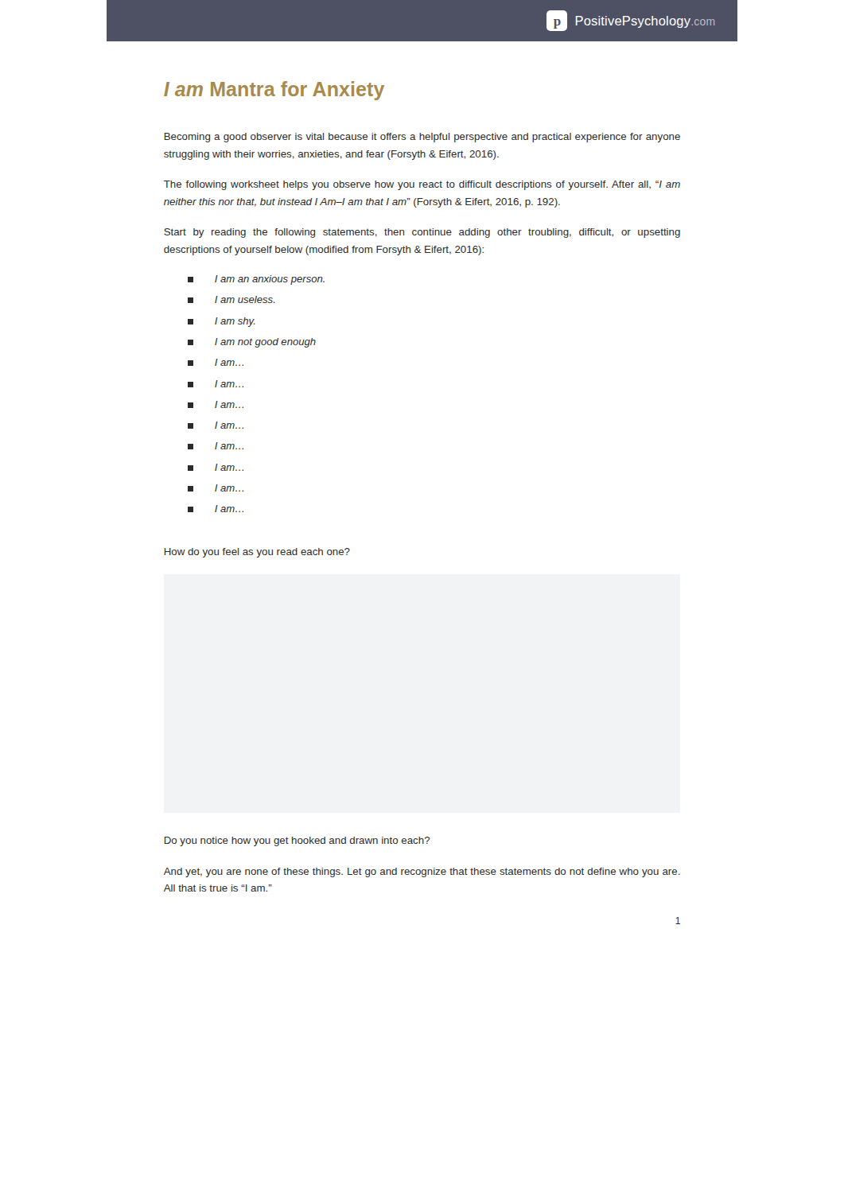p
PositivePsychology.com
I am Mantra for Anxiety
Becoming a good observer is vital because it offers a helpful perspective and practical experience for anyone struggling with their worries, anxieties, and fear (Forsyth & Eifert, 2016).
The following worksheet helps you observe how you react to difficult descriptions of yourself. After all, “I am neither this nor that, but instead I Am–I am that I am” (Forsyth & Eifert, 2016, p. 192).
Start by reading the following statements, then continue adding other troubling, difficult, or upsetting descriptions of yourself below (modified from Forsyth & Eifert, 2016):
I am an anxious person.
I am useless.
I am shy.
I am not good enough
I am…
I am…
I am…
I am…
I am…
I am…
I am…
I am…
How do you feel as you read each one?
Do you notice how you get hooked and drawn into each?
And yet, you are none of these things. Let go and recognize that these statements do not define who you are. All that is true is “I am.”
1